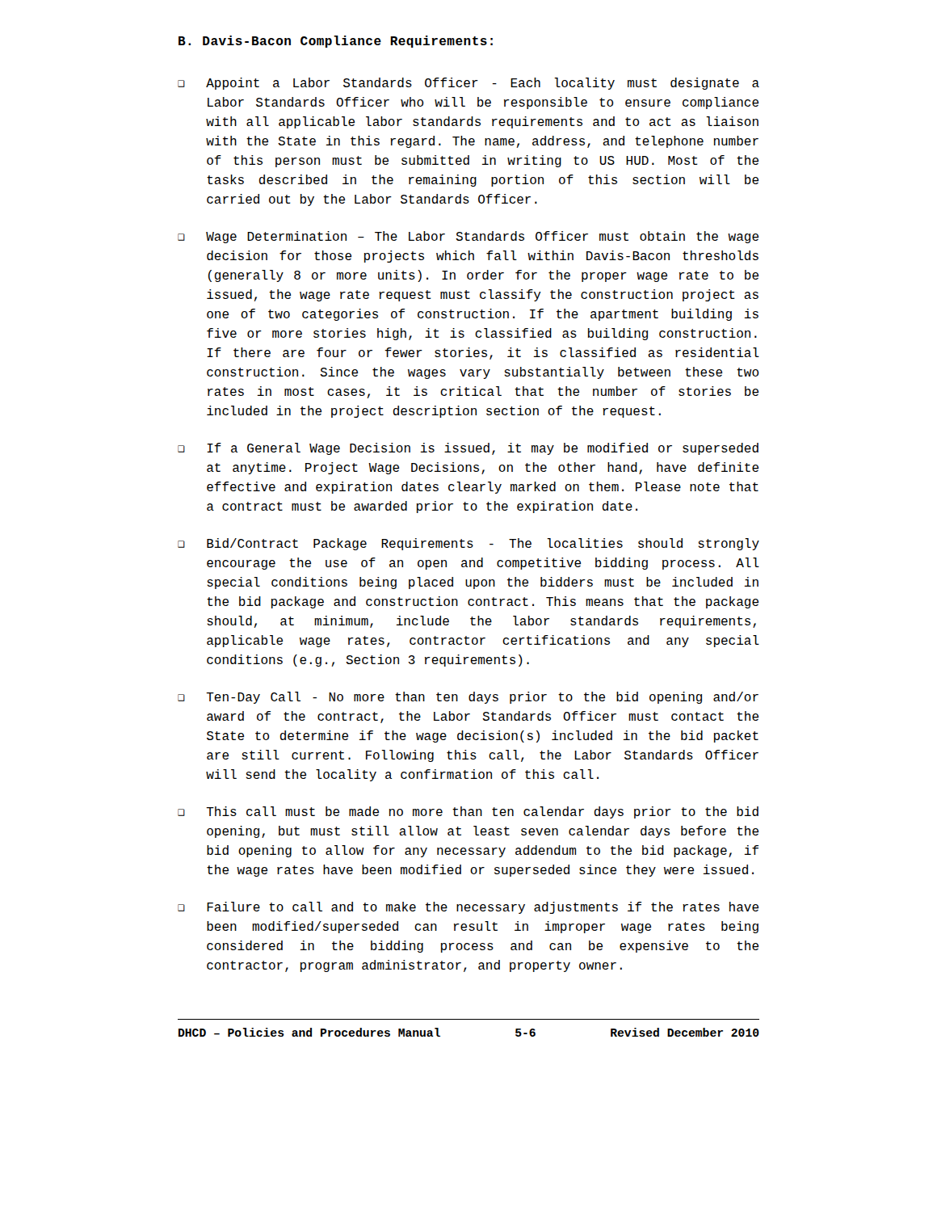B. Davis-Bacon Compliance Requirements:
Appoint a Labor Standards Officer - Each locality must designate a Labor Standards Officer who will be responsible to ensure compliance with all applicable labor standards requirements and to act as liaison with the State in this regard. The name, address, and telephone number of this person must be submitted in writing to US HUD. Most of the tasks described in the remaining portion of this section will be carried out by the Labor Standards Officer.
Wage Determination – The Labor Standards Officer must obtain the wage decision for those projects which fall within Davis-Bacon thresholds (generally 8 or more units). In order for the proper wage rate to be issued, the wage rate request must classify the construction project as one of two categories of construction. If the apartment building is five or more stories high, it is classified as building construction. If there are four or fewer stories, it is classified as residential construction. Since the wages vary substantially between these two rates in most cases, it is critical that the number of stories be included in the project description section of the request.
If a General Wage Decision is issued, it may be modified or superseded at anytime. Project Wage Decisions, on the other hand, have definite effective and expiration dates clearly marked on them. Please note that a contract must be awarded prior to the expiration date.
Bid/Contract Package Requirements - The localities should strongly encourage the use of an open and competitive bidding process. All special conditions being placed upon the bidders must be included in the bid package and construction contract. This means that the package should, at minimum, include the labor standards requirements, applicable wage rates, contractor certifications and any special conditions (e.g., Section 3 requirements).
Ten-Day Call - No more than ten days prior to the bid opening and/or award of the contract, the Labor Standards Officer must contact the State to determine if the wage decision(s) included in the bid packet are still current. Following this call, the Labor Standards Officer will send the locality a confirmation of this call.
This call must be made no more than ten calendar days prior to the bid opening, but must still allow at least seven calendar days before the bid opening to allow for any necessary addendum to the bid package, if the wage rates have been modified or superseded since they were issued.
Failure to call and to make the necessary adjustments if the rates have been modified/superseded can result in improper wage rates being considered in the bidding process and can be expensive to the contractor, program administrator, and property owner.
DHCD – Policies and Procedures Manual 5-6 Revised December 2010